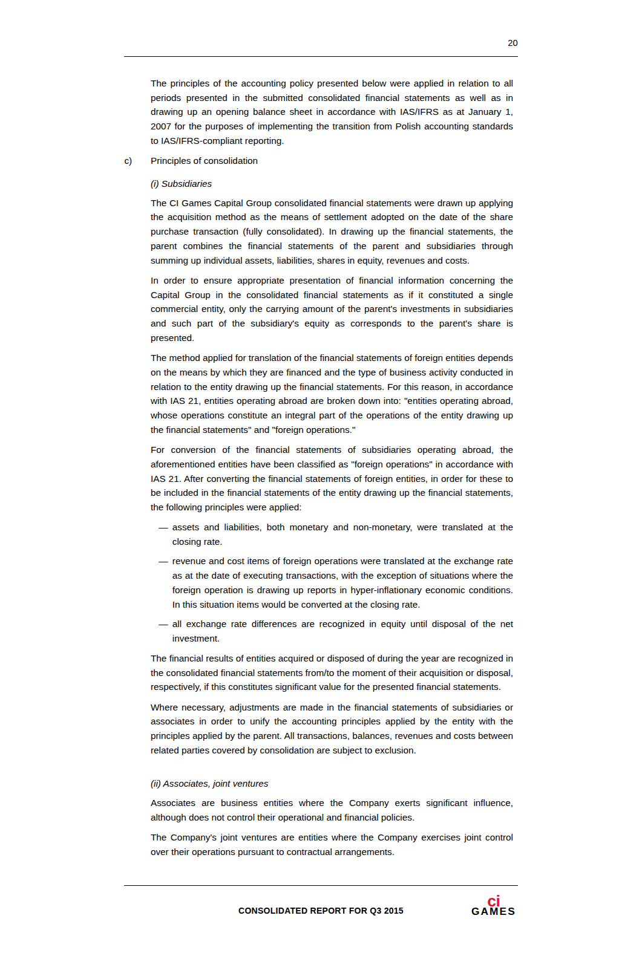20
The principles of the accounting policy presented below were applied in relation to all periods presented in the submitted consolidated financial statements as well as in drawing up an opening balance sheet in accordance with IAS/IFRS as at January 1, 2007 for the purposes of implementing the transition from Polish accounting standards to IAS/IFRS-compliant reporting.
c)
Principles of consolidation
(i) Subsidiaries
The CI Games Capital Group consolidated financial statements were drawn up applying the acquisition method as the means of settlement adopted on the date of the share purchase transaction (fully consolidated). In drawing up the financial statements, the parent combines the financial statements of the parent and subsidiaries through summing up individual assets, liabilities, shares in equity, revenues and costs.
In order to ensure appropriate presentation of financial information concerning the Capital Group in the consolidated financial statements as if it constituted a single commercial entity, only the carrying amount of the parent's investments in subsidiaries and such part of the subsidiary's equity as corresponds to the parent's share is presented.
The method applied for translation of the financial statements of foreign entities depends on the means by which they are financed and the type of business activity conducted in relation to the entity drawing up the financial statements. For this reason, in accordance with IAS 21, entities operating abroad are broken down into: "entities operating abroad, whose operations constitute an integral part of the operations of the entity drawing up the financial statements" and "foreign operations."
For conversion of the financial statements of subsidiaries operating abroad, the aforementioned entities have been classified as "foreign operations" in accordance with IAS 21. After converting the financial statements of foreign entities, in order for these to be included in the financial statements of the entity drawing up the financial statements, the following principles were applied:
— assets and liabilities, both monetary and non-monetary, were translated at the closing rate.
— revenue and cost items of foreign operations were translated at the exchange rate as at the date of executing transactions, with the exception of situations where the foreign operation is drawing up reports in hyper-inflationary economic conditions. In this situation items would be converted at the closing rate.
— all exchange rate differences are recognized in equity until disposal of the net investment.
The financial results of entities acquired or disposed of during the year are recognized in the consolidated financial statements from/to the moment of their acquisition or disposal, respectively, if this constitutes significant value for the presented financial statements.
Where necessary, adjustments are made in the financial statements of subsidiaries or associates in order to unify the accounting principles applied by the entity with the principles applied by the parent. All transactions, balances, revenues and costs between related parties covered by consolidation are subject to exclusion.
(ii) Associates, joint ventures
Associates are business entities where the Company exerts significant influence, although does not control their operational and financial policies.
The Company's joint ventures are entities where the Company exercises joint control over their operations pursuant to contractual arrangements.
CONSOLIDATED REPORT FOR Q3 2015
ci
GAMES